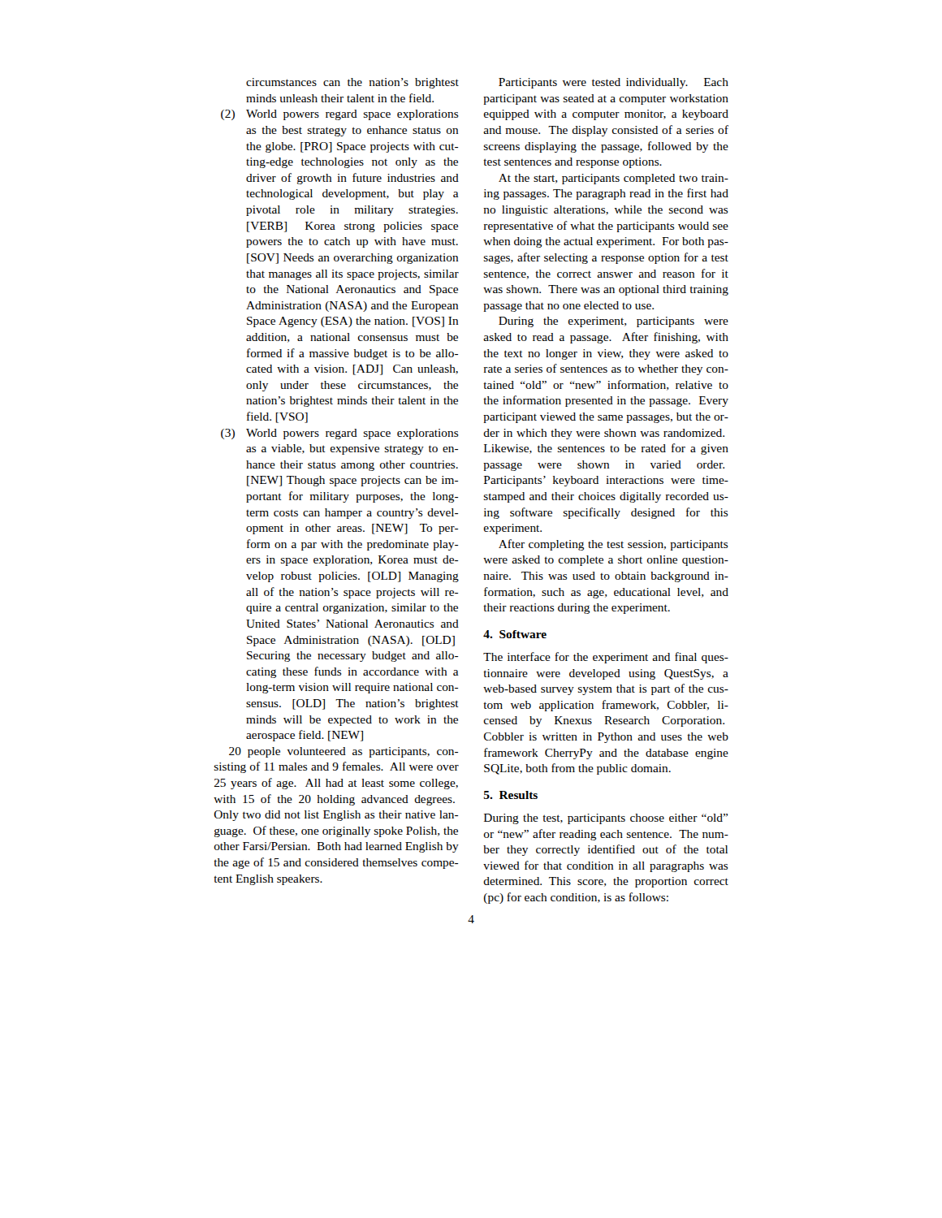circumstances can the nation’s brightest minds unleash their talent in the field.
(2) World powers regard space explorations as the best strategy to enhance status on the globe. [PRO] Space projects with cutting-edge technologies not only as the driver of growth in future industries and technological development, but play a pivotal role in military strategies. [VERB] Korea strong policies space powers the to catch up with have must. [SOV] Needs an overarching organization that manages all its space projects, similar to the National Aeronautics and Space Administration (NASA) and the European Space Agency (ESA) the nation. [VOS] In addition, a national consensus must be formed if a massive budget is to be allocated with a vision. [ADJ] Can unleash, only under these circumstances, the nation’s brightest minds their talent in the field. [VSO]
(3) World powers regard space explorations as a viable, but expensive strategy to enhance their status among other countries. [NEW] Though space projects can be important for military purposes, the long-term costs can hamper a country’s development in other areas. [NEW] To perform on a par with the predominate players in space exploration, Korea must develop robust policies. [OLD] Managing all of the nation’s space projects will require a central organization, similar to the United States’ National Aeronautics and Space Administration (NASA). [OLD] Securing the necessary budget and allocating these funds in accordance with a long-term vision will require national consensus. [OLD] The nation’s brightest minds will be expected to work in the aerospace field. [NEW]
20 people volunteered as participants, consisting of 11 males and 9 females. All were over 25 years of age. All had at least some college, with 15 of the 20 holding advanced degrees. Only two did not list English as their native language. Of these, one originally spoke Polish, the other Farsi/Persian. Both had learned English by the age of 15 and considered themselves competent English speakers.
Participants were tested individually. Each participant was seated at a computer workstation equipped with a computer monitor, a keyboard and mouse. The display consisted of a series of screens displaying the passage, followed by the test sentences and response options.
At the start, participants completed two training passages. The paragraph read in the first had no linguistic alterations, while the second was representative of what the participants would see when doing the actual experiment. For both passages, after selecting a response option for a test sentence, the correct answer and reason for it was shown. There was an optional third training passage that no one elected to use.
During the experiment, participants were asked to read a passage. After finishing, with the text no longer in view, they were asked to rate a series of sentences as to whether they contained “old” or “new” information, relative to the information presented in the passage. Every participant viewed the same passages, but the order in which they were shown was randomized. Likewise, the sentences to be rated for a given passage were shown in varied order. Participants’ keyboard interactions were time-stamped and their choices digitally recorded using software specifically designed for this experiment.
After completing the test session, participants were asked to complete a short online questionnaire. This was used to obtain background information, such as age, educational level, and their reactions during the experiment.
4. Software
The interface for the experiment and final questionnaire were developed using QuestSys, a web-based survey system that is part of the custom web application framework, Cobbler, licensed by Knexus Research Corporation. Cobbler is written in Python and uses the web framework CherryPy and the database engine SQLite, both from the public domain.
5. Results
During the test, participants choose either “old” or “new” after reading each sentence. The number they correctly identified out of the total viewed for that condition in all paragraphs was determined. This score, the proportion correct (pc) for each condition, is as follows:
4